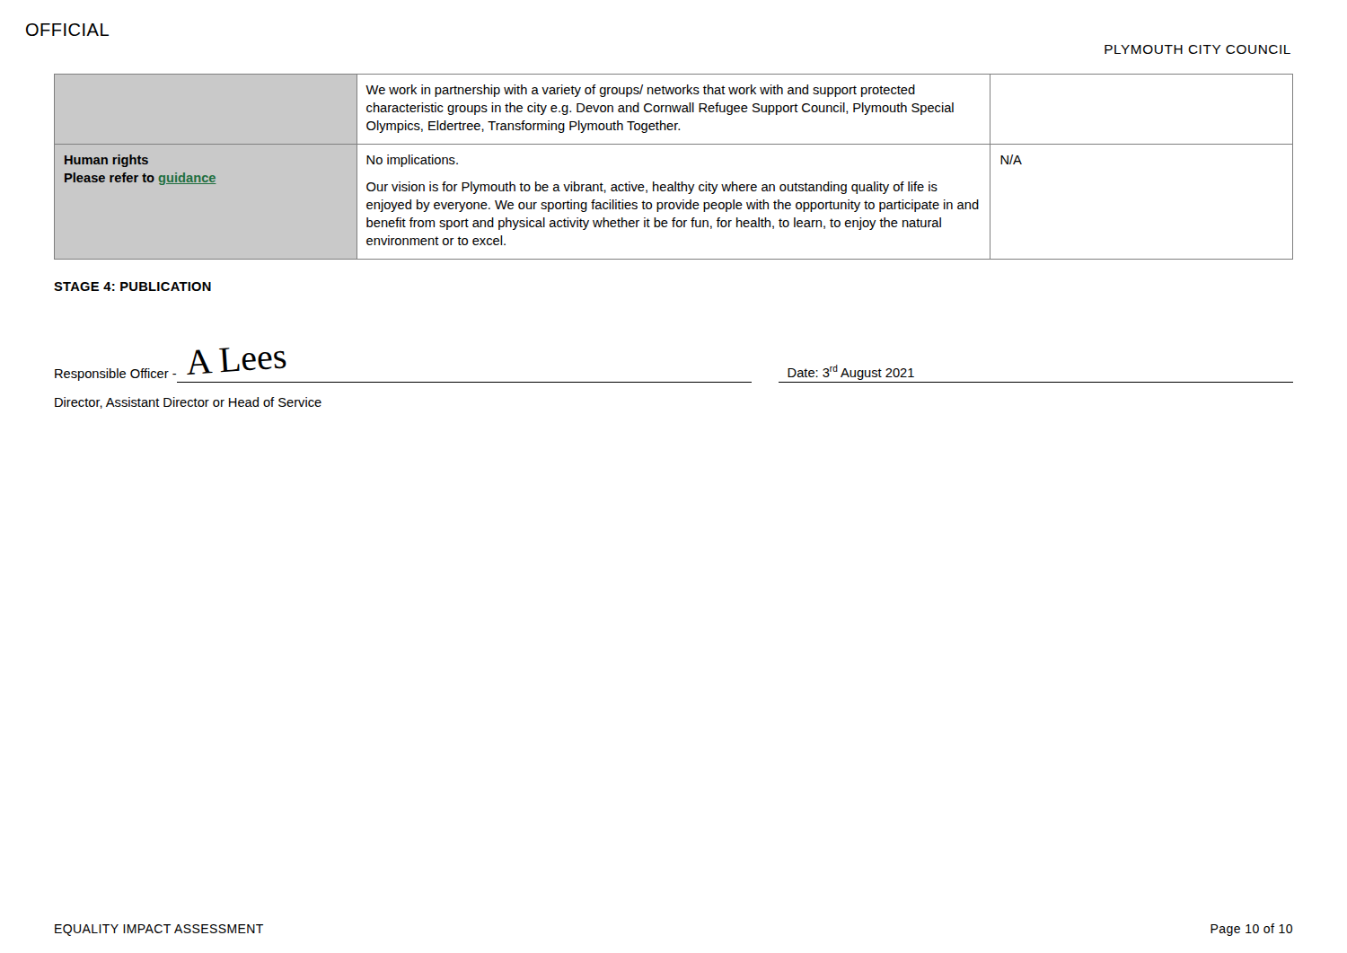OFFICIAL
PLYMOUTH CITY COUNCIL
| | We work in partnership with a variety of groups/ networks that work with and support protected characteristic groups in the city e.g. Devon and Cornwall Refugee Support Council, Plymouth Special Olympics, Eldertree, Transforming Plymouth Together. | |
| Human rights Please refer to guidance | No implications. Our vision is for Plymouth to be a vibrant, active, healthy city where an outstanding quality of life is enjoyed by everyone. We our sporting facilities to provide people with the opportunity to participate in and benefit from sport and physical activity whether it be for fun, for health, to learn, to enjoy the natural environment or to excel. | N/A |
STAGE 4: PUBLICATION
Responsible Officer -
A Lees
Date: 3rd August 2021
Director, Assistant Director or Head of Service
EQUALITY IMPACT ASSESSMENT
Page 10 of 10